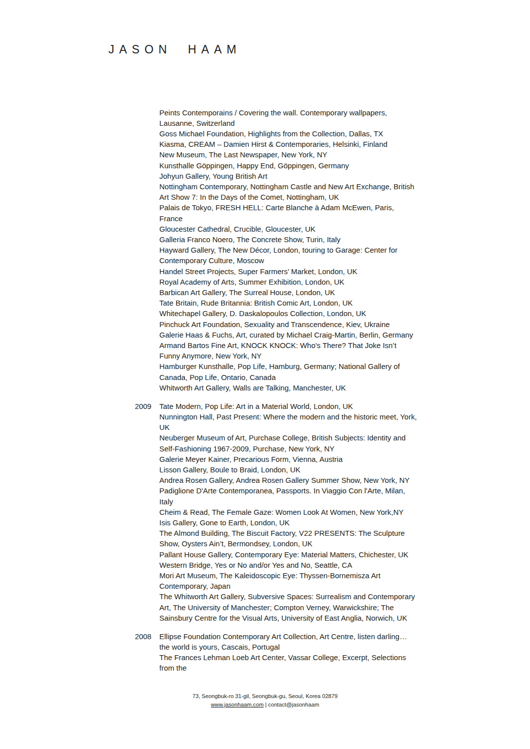JASON HAAM
Peints Contemporains / Covering the wall. Contemporary wallpapers, Lausanne, Switzerland
Goss Michael Foundation, Highlights from the Collection, Dallas, TX
Kiasma, CREAM – Damien Hirst & Contemporaries, Helsinki, Finland
New Museum, The Last Newspaper, New York, NY
Kunsthalle Göppingen, Happy End, Göppingen, Germany
Johyun Gallery, Young British Art
Nottingham Contemporary, Nottingham Castle and New Art Exchange, British Art Show 7: In the Days of the Comet, Nottingham, UK
Palais de Tokyo, FRESH HELL: Carte Blanche à Adam McEwen, Paris, France
Gloucester Cathedral, Crucible, Gloucester, UK
Galleria Franco Noero, The Concrete Show, Turin, Italy
Hayward Gallery, The New Décor, London, touring to Garage: Center for Contemporary Culture, Moscow
Handel Street Projects, Super Farmers’ Market, London, UK
Royal Academy of Arts, Summer Exhibition, London, UK
Barbican Art Gallery, The Surreal House, London, UK
Tate Britain, Rude Britannia: British Comic Art, London, UK
Whitechapel Gallery, D. Daskalopoulos Collection, London, UK
Pinchuck Art Foundation, Sexuality and Transcendence, Kiev, Ukraine
Galerie Haas & Fuchs, Art, curated by Michael Craig-Martin, Berlin, Germany
Armand Bartos Fine Art, KNOCK KNOCK: Who's There? That Joke Isn’t Funny Anymore, New York, NY
Hamburger Kunsthalle, Pop Life, Hamburg, Germany; National Gallery of Canada, Pop Life, Ontario, Canada
Whitworth Art Gallery, Walls are Talking, Manchester, UK
2009
Tate Modern, Pop Life: Art in a Material World, London, UK
Nunnington Hall, Past Present: Where the modern and the historic meet, York, UK
Neuberger Museum of Art, Purchase College, British Subjects: Identity and Self-Fashioning 1967-2009, Purchase, New York, NY
Galerie Meyer Kainer, Precarious Form, Vienna, Austria
Lisson Gallery, Boule to Braid, London, UK
Andrea Rosen Gallery, Andrea Rosen Gallery Summer Show, New York, NY
Padiglione D'Arte Contemporanea, Passports. In Viaggio Con l'Arte, Milan, Italy
Cheim & Read, The Female Gaze: Women Look At Women, New York,NY
Isis Gallery, Gone to Earth, London, UK
The Almond Building, The Biscuit Factory, V22 PRESENTS: The Sculpture Show, Oysters Ain’t, Bermondsey, London, UK
Pallant House Gallery, Contemporary Eye: Material Matters, Chichester, UK
Western Bridge, Yes or No and/or Yes and No, Seattle, CA
Mori Art Museum, The Kaleidoscopic Eye: Thyssen-Bornemisza Art Contemporary, Japan
The Whitworth Art Gallery, Subversive Spaces: Surrealism and Contemporary Art, The University of Manchester; Compton Verney, Warwickshire; The Sainsbury Centre for the Visual Arts, University of East Anglia, Norwich, UK
2008
Ellipse Foundation Contemporary Art Collection, Art Centre, listen darling… the world is yours, Cascais, Portugal
The Frances Lehman Loeb Art Center, Vassar College, Excerpt, Selections from the
73, Seongbuk-ro 31-gil, Seongbuk-gu, Seoul, Korea 02879
www.jasonhaam.com | contact@jasonhaam